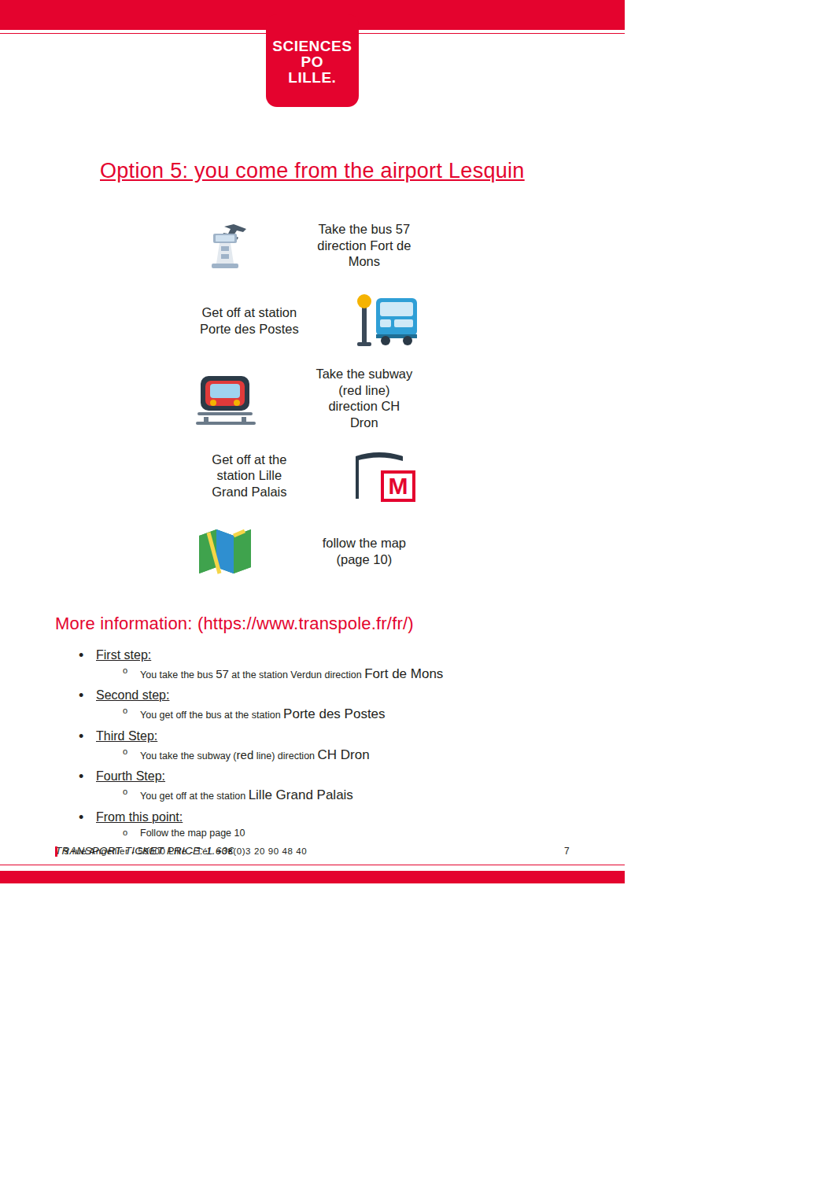SCIENCES PO LILLE.
Option 5: you come from the airport Lesquin
Take the bus 57
direction Fort de
Mons
Get off at station
Porte des Postes
Take the subway
(red line)
direction CH
Dron
Get off at the
station Lille
Grand Palais
M
follow the map
(page 10)
More information: (https://www.transpole.fr/fr/)
First step:
You take the bus 57 at the station Verdun direction Fort de Mons
Second step:
You get off the bus at the station Porte des Postes
Third Step:
You take the subway (red line) direction CH Dron
Fourth Step:
You get off at the station Lille Grand Palais
From this point:
Follow the map page 10
TRANSPORT TICKET PRICE: 1.60€
9 rue Angellier - 59000 Lille - Tél. +33(0)3 20 90 48 40
7